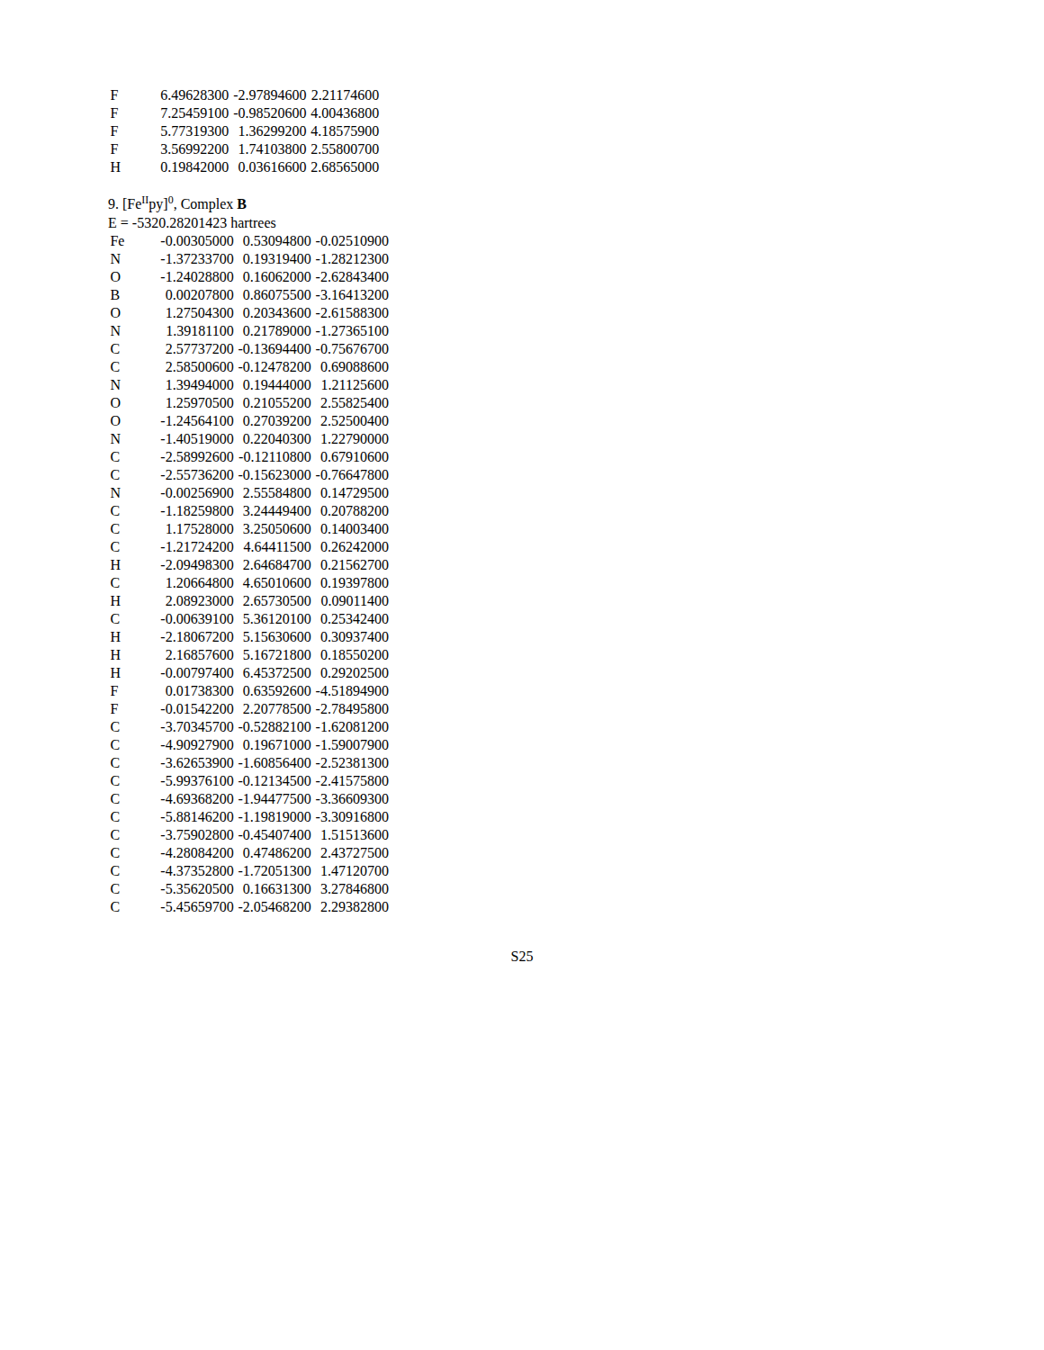| F | 6.49628300 | -2.97894600 | 2.21174600 |
| F | 7.25459100 | -0.98520600 | 4.00436800 |
| F | 5.77319300 | 1.36299200 | 4.18575900 |
| F | 3.56992200 | 1.74103800 | 2.55800700 |
| H | 0.19842000 | 0.03616600 | 2.68565000 |
9. [FeIIpy]0, Complex B
E = -5320.28201423 hartrees
| Fe | -0.00305000 | 0.53094800 | -0.02510900 |
| N | -1.37233700 | 0.19319400 | -1.28212300 |
| O | -1.24028800 | 0.16062000 | -2.62843400 |
| B | 0.00207800 | 0.86075500 | -3.16413200 |
| O | 1.27504300 | 0.20343600 | -2.61588300 |
| N | 1.39181100 | 0.21789000 | -1.27365100 |
| C | 2.57737200 | -0.13694400 | -0.75676700 |
| C | 2.58500600 | -0.12478200 | 0.69088600 |
| N | 1.39494000 | 0.19444000 | 1.21125600 |
| O | 1.25970500 | 0.21055200 | 2.55825400 |
| O | -1.24564100 | 0.27039200 | 2.52500400 |
| N | -1.40519000 | 0.22040300 | 1.22790000 |
| C | -2.58992600 | -0.12110800 | 0.67910600 |
| C | -2.55736200 | -0.15623000 | -0.76647800 |
| N | -0.00256900 | 2.55584800 | 0.14729500 |
| C | -1.18259800 | 3.24449400 | 0.20788200 |
| C | 1.17528000 | 3.25050600 | 0.14003400 |
| C | -1.21724200 | 4.64411500 | 0.26242000 |
| H | -2.09498300 | 2.64684700 | 0.21562700 |
| C | 1.20664800 | 4.65010600 | 0.19397800 |
| H | 2.08923000 | 2.65730500 | 0.09011400 |
| C | -0.00639100 | 5.36120100 | 0.25342400 |
| H | -2.18067200 | 5.15630600 | 0.30937400 |
| H | 2.16857600 | 5.16721800 | 0.18550200 |
| H | -0.00797400 | 6.45372500 | 0.29202500 |
| F | 0.01738300 | 0.63592600 | -4.51894900 |
| F | -0.01542200 | 2.20778500 | -2.78495800 |
| C | -3.70345700 | -0.52882100 | -1.62081200 |
| C | -4.90927900 | 0.19671000 | -1.59007900 |
| C | -3.62653900 | -1.60856400 | -2.52381300 |
| C | -5.99376100 | -0.12134500 | -2.41575800 |
| C | -4.69368200 | -1.94477500 | -3.36609300 |
| C | -5.88146200 | -1.19819000 | -3.30916800 |
| C | -3.75902800 | -0.45407400 | 1.51513600 |
| C | -4.28084200 | 0.47486200 | 2.43727500 |
| C | -4.37352800 | -1.72051300 | 1.47120700 |
| C | -5.35620500 | 0.16631300 | 3.27846800 |
| C | -5.45659700 | -2.05468200 | 2.29382800 |
S25